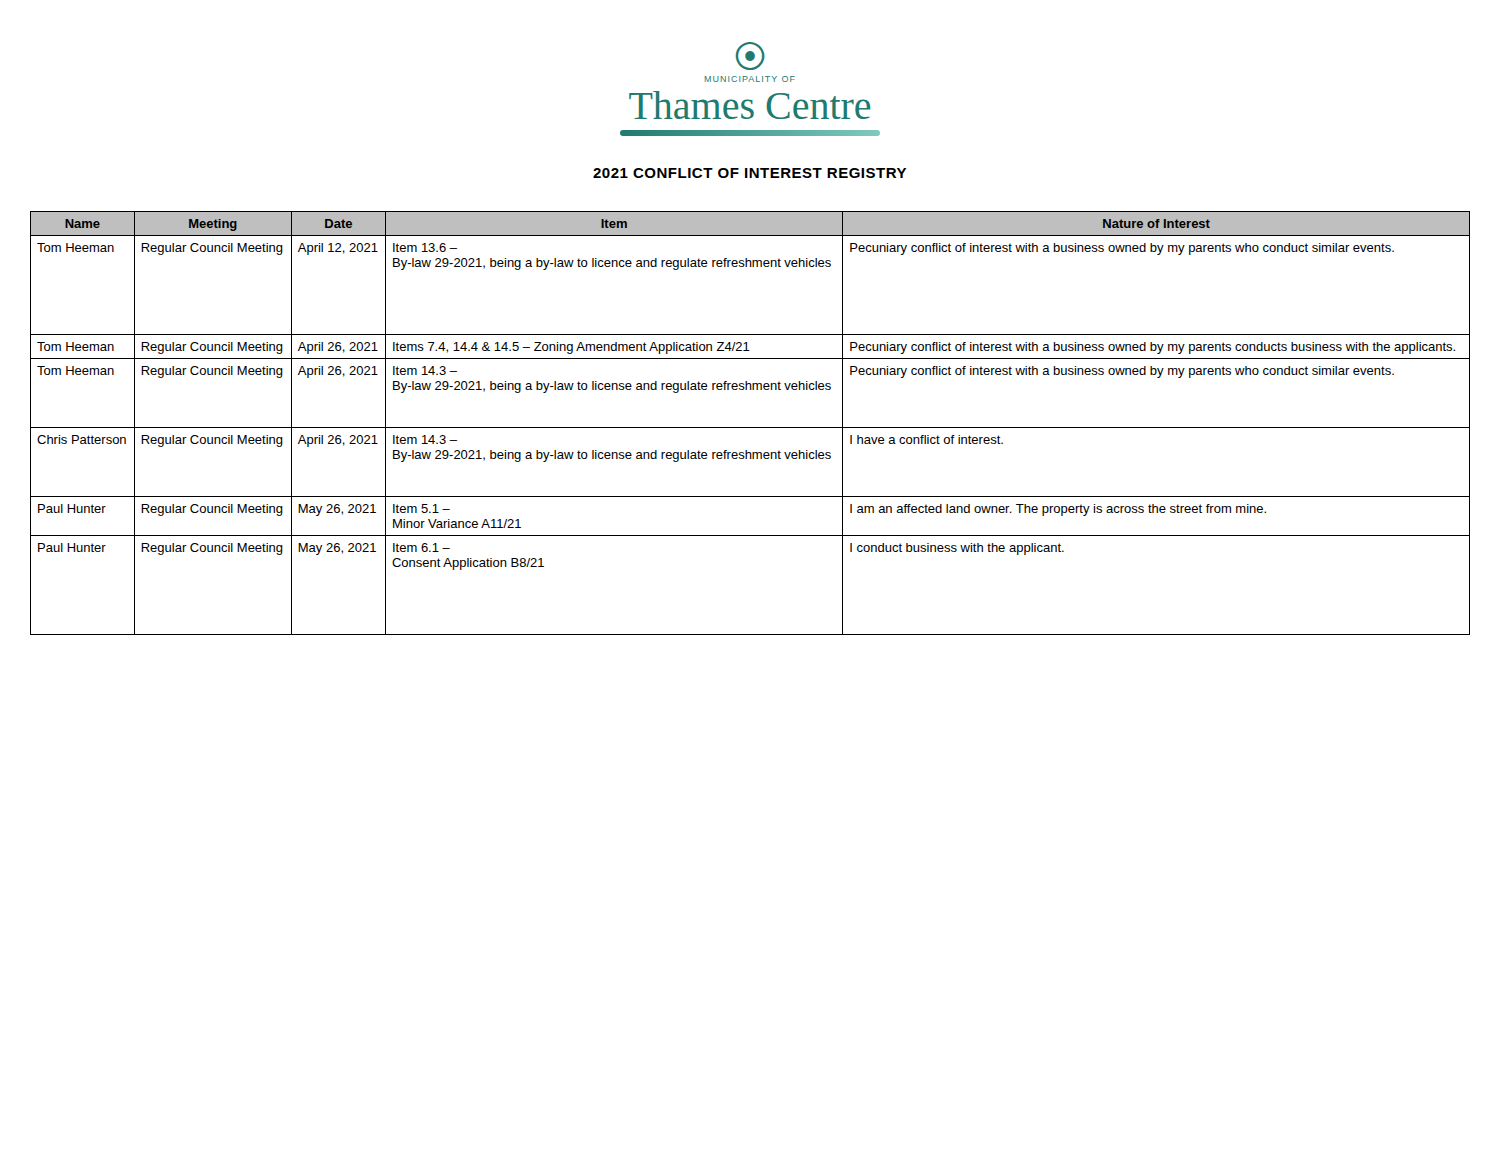⦿
Municipality of
Thames Centre
2021 CONFLICT OF INTEREST REGISTRY
| Name | Meeting | Date | Item | Nature of Interest |
| --- | --- | --- | --- | --- |
| Tom Heeman | Regular Council Meeting | April 12, 2021 | Item 13.6 – By-law 29-2021, being a by-law to licence and regulate refreshment vehicles | Pecuniary conflict of interest with a business owned by my parents who conduct similar events. |
| Tom Heeman | Regular Council Meeting | April 26, 2021 | Items 7.4, 14.4 & 14.5 – Zoning Amendment Application Z4/21 | Pecuniary conflict of interest with a business owned by my parents conducts business with the applicants. |
| Tom Heeman | Regular Council Meeting | April 26, 2021 | Item 14.3 – By-law 29-2021, being a by-law to license and regulate refreshment vehicles | Pecuniary conflict of interest with a business owned by my parents who conduct similar events. |
| Chris Patterson | Regular Council Meeting | April 26, 2021 | Item 14.3 – By-law 29-2021, being a by-law to license and regulate refreshment vehicles | I have a conflict of interest. |
| Paul Hunter | Regular Council Meeting | May 26, 2021 | Item 5.1 – Minor Variance A11/21 | I am an affected land owner. The property is across the street from mine. |
| Paul Hunter | Regular Council Meeting | May 26, 2021 | Item 6.1 – Consent Application B8/21 | I conduct business with the applicant. |